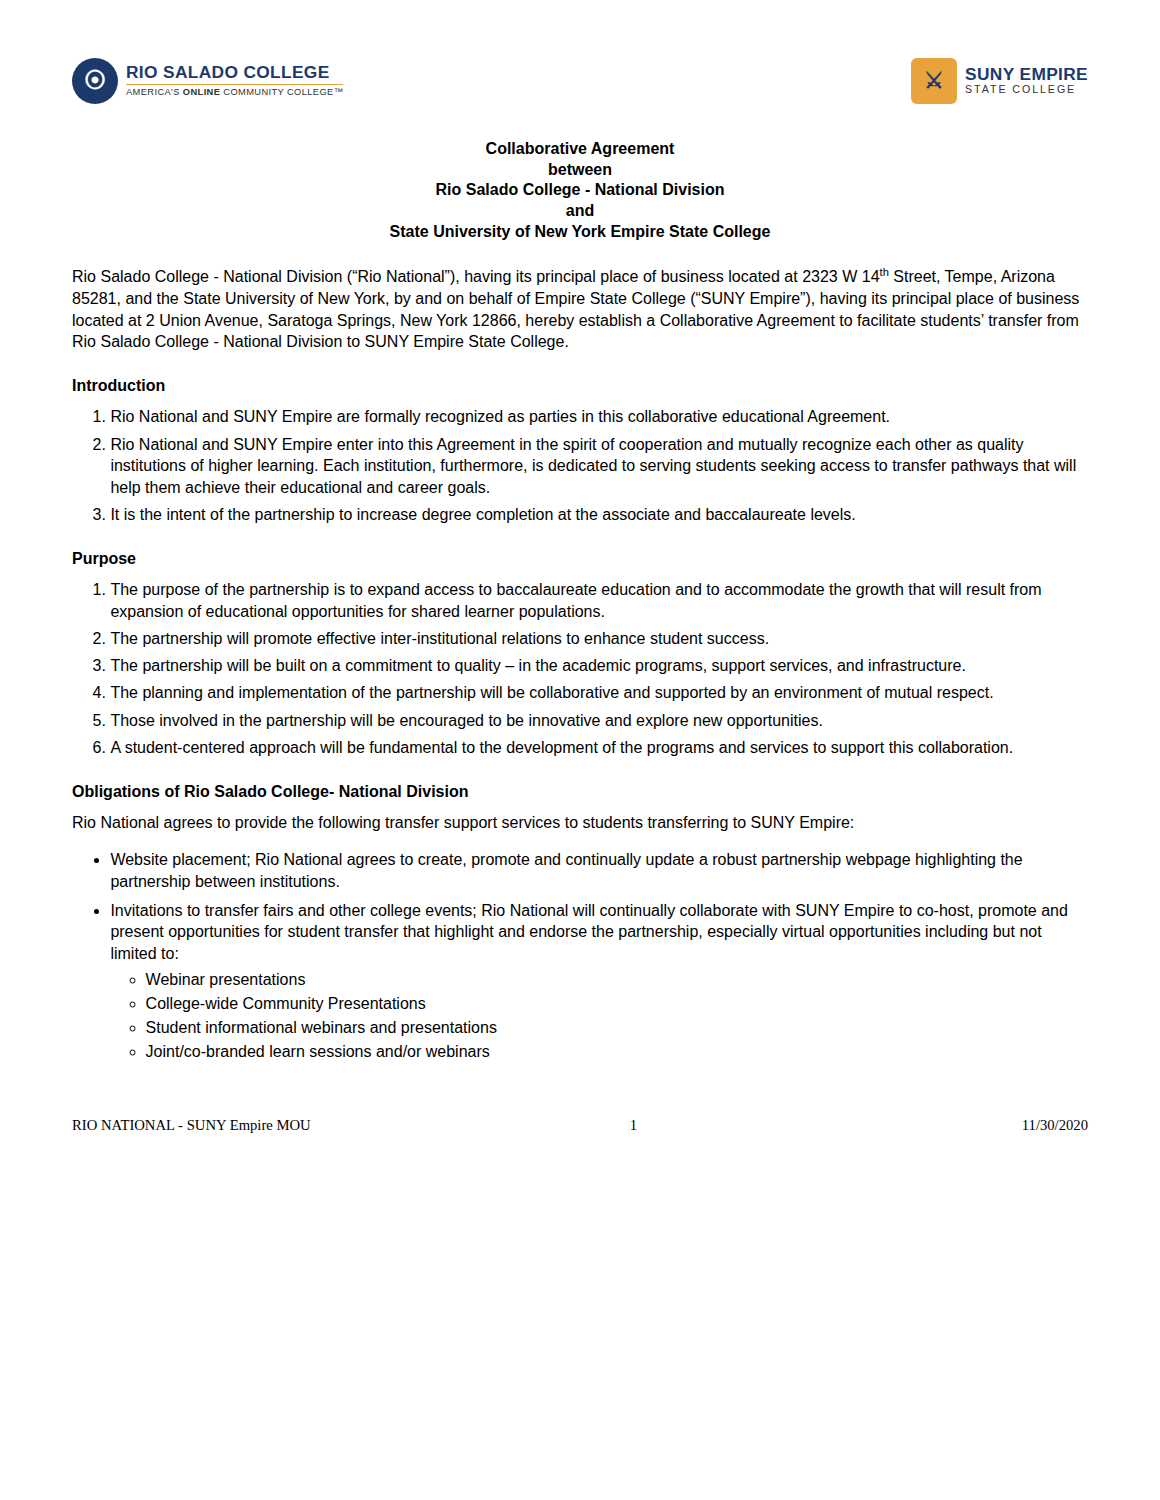⦿
RIO SALADO COLLEGE
AMERICA'S ONLINE COMMUNITY COLLEGE™
⚔
SUNY EMPIRE
STATE COLLEGE
Collaborative Agreement
between
Rio Salado College - National Division
and
State University of New York Empire State College
Rio Salado College - National Division (“Rio National”), having its principal place of business located at 2323 W 14th Street, Tempe, Arizona 85281, and the State University of New York, by and on behalf of Empire State College (“SUNY Empire”), having its principal place of business located at 2 Union Avenue, Saratoga Springs, New York 12866, hereby establish a Collaborative Agreement to facilitate students’ transfer from Rio Salado College - National Division to SUNY Empire State College.
Introduction
Rio National and SUNY Empire are formally recognized as parties in this collaborative educational Agreement.
Rio National and SUNY Empire enter into this Agreement in the spirit of cooperation and mutually recognize each other as quality institutions of higher learning. Each institution, furthermore, is dedicated to serving students seeking access to transfer pathways that will help them achieve their educational and career goals.
It is the intent of the partnership to increase degree completion at the associate and baccalaureate levels.
Purpose
The purpose of the partnership is to expand access to baccalaureate education and to accommodate the growth that will result from expansion of educational opportunities for shared learner populations.
The partnership will promote effective inter-institutional relations to enhance student success.
The partnership will be built on a commitment to quality – in the academic programs, support services, and infrastructure.
The planning and implementation of the partnership will be collaborative and supported by an environment of mutual respect.
Those involved in the partnership will be encouraged to be innovative and explore new opportunities.
A student-centered approach will be fundamental to the development of the programs and services to support this collaboration.
Obligations of Rio Salado College- National Division
Rio National agrees to provide the following transfer support services to students transferring to SUNY Empire:
Website placement; Rio National agrees to create, promote and continually update a robust partnership webpage highlighting the partnership between institutions.
Invitations to transfer fairs and other college events; Rio National will continually collaborate with SUNY Empire to co-host, promote and present opportunities for student transfer that highlight and endorse the partnership, especially virtual opportunities including but not limited to:
Webinar presentations
College-wide Community Presentations
Student informational webinars and presentations
Joint/co-branded learn sessions and/or webinars
RIO NATIONAL - SUNY Empire MOU
1
11/30/2020